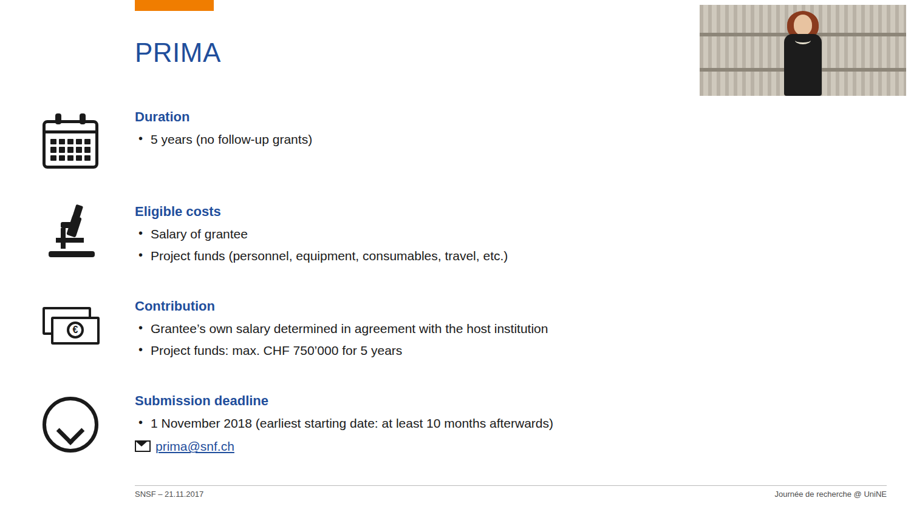PRIMA
Duration
5 years (no follow-up grants)
Eligible costs
Salary of grantee
Project funds (personnel, equipment, consumables, travel, etc.)
€
Contribution
Grantee’s own salary determined in agreement with the host institution
Project funds: max. CHF 750’000 for 5 years
Submission deadline
1 November 2018 (earliest starting date: at least 10 months afterwards)
prima@snf.ch
SNSF – 21.11.2017 Journée de recherche @ UniNE